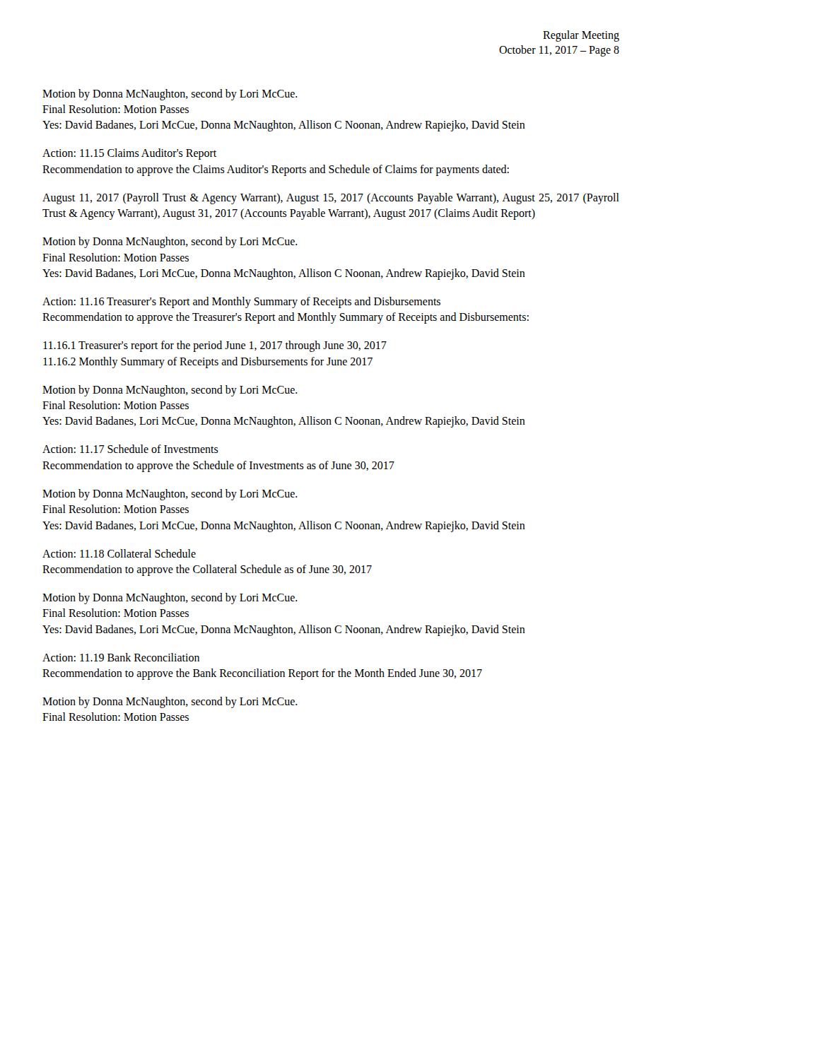Regular Meeting
October 11, 2017 – Page 8
Motion by Donna McNaughton, second by Lori McCue.
Final Resolution: Motion Passes
Yes: David Badanes, Lori McCue, Donna McNaughton, Allison C Noonan, Andrew Rapiejko, David Stein
Action: 11.15 Claims Auditor's Report
Recommendation to approve the Claims Auditor's Reports and Schedule of Claims for payments dated:
August 11, 2017 (Payroll Trust & Agency Warrant), August 15, 2017 (Accounts Payable Warrant), August 25, 2017 (Payroll Trust & Agency Warrant), August 31, 2017 (Accounts Payable Warrant), August 2017 (Claims Audit Report)
Motion by Donna McNaughton, second by Lori McCue.
Final Resolution: Motion Passes
Yes: David Badanes, Lori McCue, Donna McNaughton, Allison C Noonan, Andrew Rapiejko, David Stein
Action: 11.16 Treasurer's Report and Monthly Summary of Receipts and Disbursements
Recommendation to approve the Treasurer's Report and Monthly Summary of Receipts and Disbursements:
11.16.1 Treasurer's report for the period June 1, 2017 through June 30, 2017
11.16.2 Monthly Summary of Receipts and Disbursements for June 2017
Motion by Donna McNaughton, second by Lori McCue.
Final Resolution: Motion Passes
Yes: David Badanes, Lori McCue, Donna McNaughton, Allison C Noonan, Andrew Rapiejko, David Stein
Action: 11.17 Schedule of Investments
Recommendation to approve the Schedule of Investments as of June 30, 2017
Motion by Donna McNaughton, second by Lori McCue.
Final Resolution: Motion Passes
Yes: David Badanes, Lori McCue, Donna McNaughton, Allison C Noonan, Andrew Rapiejko, David Stein
Action: 11.18 Collateral Schedule
Recommendation to approve the Collateral Schedule as of June 30, 2017
Motion by Donna McNaughton, second by Lori McCue.
Final Resolution: Motion Passes
Yes: David Badanes, Lori McCue, Donna McNaughton, Allison C Noonan, Andrew Rapiejko, David Stein
Action: 11.19 Bank Reconciliation
Recommendation to approve the Bank Reconciliation Report for the Month Ended June 30, 2017
Motion by Donna McNaughton, second by Lori McCue.
Final Resolution: Motion Passes